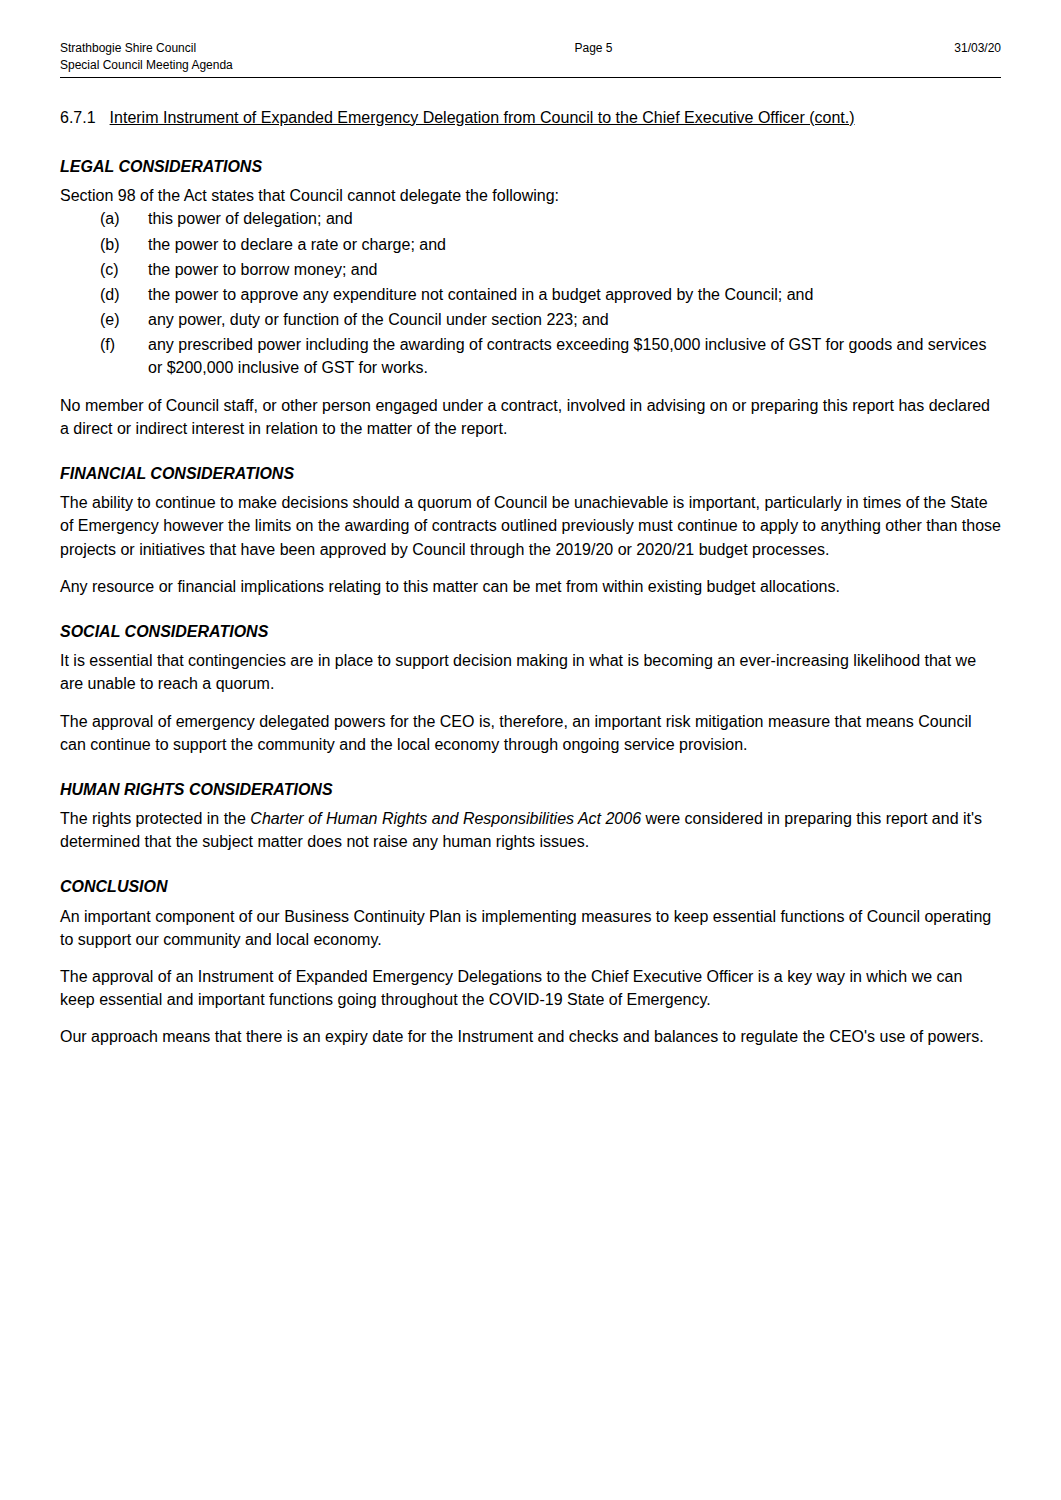Strathbogie Shire Council
Special Council Meeting Agenda
Page 5
31/03/20
6.7.1
Interim Instrument of Expanded Emergency Delegation from Council to the Chief Executive Officer (cont.)
LEGAL CONSIDERATIONS
Section 98 of the Act states that Council cannot delegate the following:
(a) this power of delegation; and
(b) the power to declare a rate or charge; and
(c) the power to borrow money; and
(d) the power to approve any expenditure not contained in a budget approved by the Council; and
(e) any power, duty or function of the Council under section 223; and
(f) any prescribed power including the awarding of contracts exceeding $150,000 inclusive of GST for goods and services or $200,000 inclusive of GST for works.
No member of Council staff, or other person engaged under a contract, involved in advising on or preparing this report has declared a direct or indirect interest in relation to the matter of the report.
FINANCIAL CONSIDERATIONS
The ability to continue to make decisions should a quorum of Council be unachievable is important, particularly in times of the State of Emergency however the limits on the awarding of contracts outlined previously must continue to apply to anything other than those projects or initiatives that have been approved by Council through the 2019/20 or 2020/21 budget processes.
Any resource or financial implications relating to this matter can be met from within existing budget allocations.
SOCIAL CONSIDERATIONS
It is essential that contingencies are in place to support decision making in what is becoming an ever-increasing likelihood that we are unable to reach a quorum.
The approval of emergency delegated powers for the CEO is, therefore, an important risk mitigation measure that means Council can continue to support the community and the local economy through ongoing service provision.
HUMAN RIGHTS CONSIDERATIONS
The rights protected in the Charter of Human Rights and Responsibilities Act 2006 were considered in preparing this report and it's determined that the subject matter does not raise any human rights issues.
CONCLUSION
An important component of our Business Continuity Plan is implementing measures to keep essential functions of Council operating to support our community and local economy.
The approval of an Instrument of Expanded Emergency Delegations to the Chief Executive Officer is a key way in which we can keep essential and important functions going throughout the COVID-19 State of Emergency.
Our approach means that there is an expiry date for the Instrument and checks and balances to regulate the CEO's use of powers.